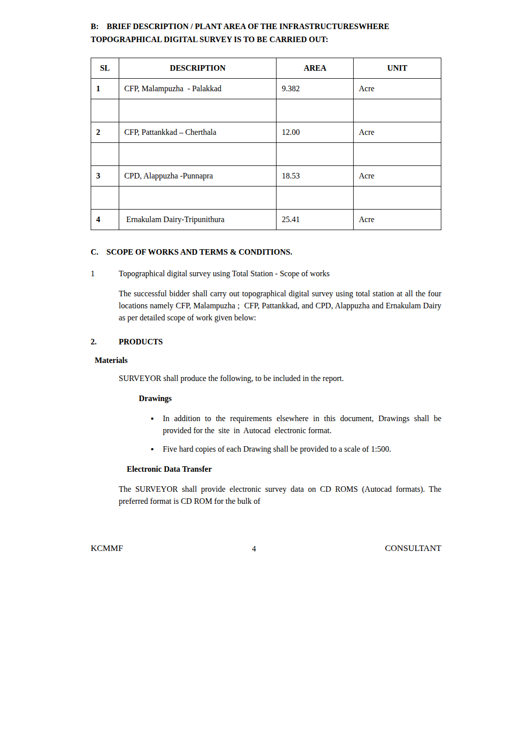B: BRIEF DESCRIPTION / PLANT AREA OF THE INFRASTRUCTURESWHERE TOPOGRAPHICAL DIGITAL SURVEY IS TO BE CARRIED OUT:
| SL | DESCRIPTION | AREA | UNIT |
| --- | --- | --- | --- |
| 1 | CFP, Malampuzha - Palakkad | 9.382 | Acre |
| 2 | CFP, Pattankkad – Cherthala | 12.00 | Acre |
| 3 | CPD, Alappuzha -Punnapra | 18.53 | Acre |
| 4 | Ernakulam Dairy-Tripunithura | 25.41 | Acre |
C. SCOPE OF WORKS AND TERMS & CONDITIONS.
1 Topographical digital survey using Total Station - Scope of works
The successful bidder shall carry out topographical digital survey using total station at all the four locations namely CFP, Malampuzha ; CFP, Pattankkad, and CPD, Alappuzha and Ernakulam Dairy as per detailed scope of work given below:
2. PRODUCTS
Materials
SURVEYOR shall produce the following, to be included in the report.
Drawings
In addition to the requirements elsewhere in this document, Drawings shall be provided for the site in Autocad electronic format.
Five hard copies of each Drawing shall be provided to a scale of 1:500.
Electronic Data Transfer
The SURVEYOR shall provide electronic survey data on CD ROMS (Autocad formats). The preferred format is CD ROM for the bulk of
KCMMF
4
CONSULTANT